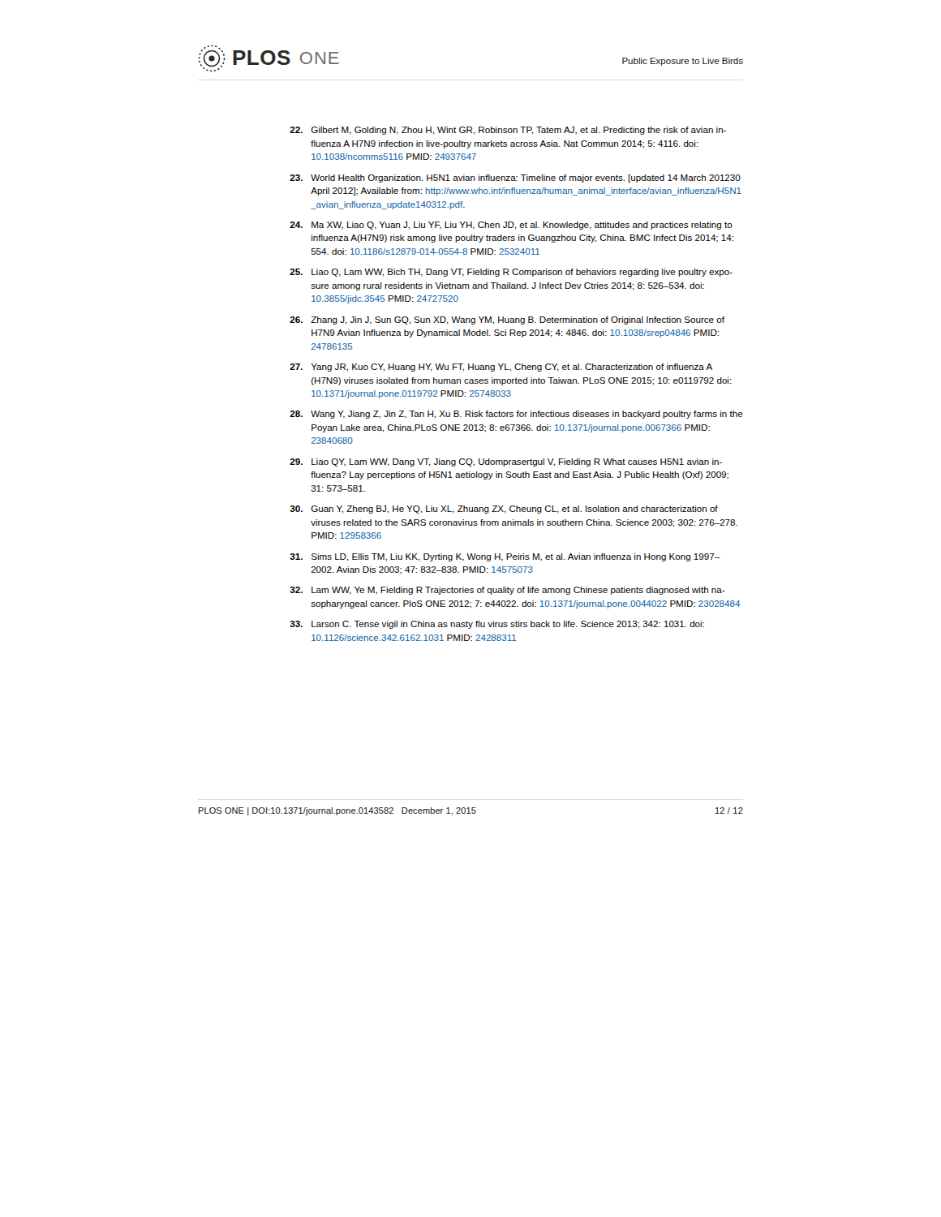PLOS ONE
Public Exposure to Live Birds
22. Gilbert M, Golding N, Zhou H, Wint GR, Robinson TP, Tatem AJ, et al. Predicting the risk of avian influenza A H7N9 infection in live-poultry markets across Asia. Nat Commun 2014; 5: 4116. doi: 10.1038/ncomms5116 PMID: 24937647
23. World Health Organization. H5N1 avian influenza: Timeline of major events. [updated 14 March 201230 April 2012]; Available from: http://www.who.int/influenza/human_animal_interface/avian_influenza/H5N1_avian_influenza_update140312.pdf.
24. Ma XW, Liao Q, Yuan J, Liu YF, Liu YH, Chen JD, et al. Knowledge, attitudes and practices relating to influenza A(H7N9) risk among live poultry traders in Guangzhou City, China. BMC Infect Dis 2014; 14: 554. doi: 10.1186/s12879-014-0554-8 PMID: 25324011
25. Liao Q, Lam WW, Bich TH, Dang VT, Fielding R Comparison of behaviors regarding live poultry exposure among rural residents in Vietnam and Thailand. J Infect Dev Ctries 2014; 8: 526–534. doi: 10.3855/jidc.3545 PMID: 24727520
26. Zhang J, Jin J, Sun GQ, Sun XD, Wang YM, Huang B. Determination of Original Infection Source of H7N9 Avian Influenza by Dynamical Model. Sci Rep 2014; 4: 4846. doi: 10.1038/srep04846 PMID: 24786135
27. Yang JR, Kuo CY, Huang HY, Wu FT, Huang YL, Cheng CY, et al. Characterization of influenza A (H7N9) viruses isolated from human cases imported into Taiwan. PLoS ONE 2015; 10: e0119792 doi: 10.1371/journal.pone.0119792 PMID: 25748033
28. Wang Y, Jiang Z, Jin Z, Tan H, Xu B. Risk factors for infectious diseases in backyard poultry farms in the Poyan Lake area, China.PLoS ONE 2013; 8: e67366. doi: 10.1371/journal.pone.0067366 PMID: 23840680
29. Liao QY, Lam WW, Dang VT, Jiang CQ, Udomprasertgul V, Fielding R What causes H5N1 avian influenza? Lay perceptions of H5N1 aetiology in South East and East Asia. J Public Health (Oxf) 2009; 31: 573–581.
30. Guan Y, Zheng BJ, He YQ, Liu XL, Zhuang ZX, Cheung CL, et al. Isolation and characterization of viruses related to the SARS coronavirus from animals in southern China. Science 2003; 302: 276–278. PMID: 12958366
31. Sims LD, Ellis TM, Liu KK, Dyrting K, Wong H, Peiris M, et al. Avian influenza in Hong Kong 1997–2002. Avian Dis 2003; 47: 832–838. PMID: 14575073
32. Lam WW, Ye M, Fielding R Trajectories of quality of life among Chinese patients diagnosed with nasopharyngeal cancer. PloS ONE 2012; 7: e44022. doi: 10.1371/journal.pone.0044022 PMID: 23028484
33. Larson C. Tense vigil in China as nasty flu virus stirs back to life. Science 2013; 342: 1031. doi: 10.1126/science.342.6162.1031 PMID: 24288311
PLOS ONE | DOI:10.1371/journal.pone.0143582 December 1, 2015
12 / 12